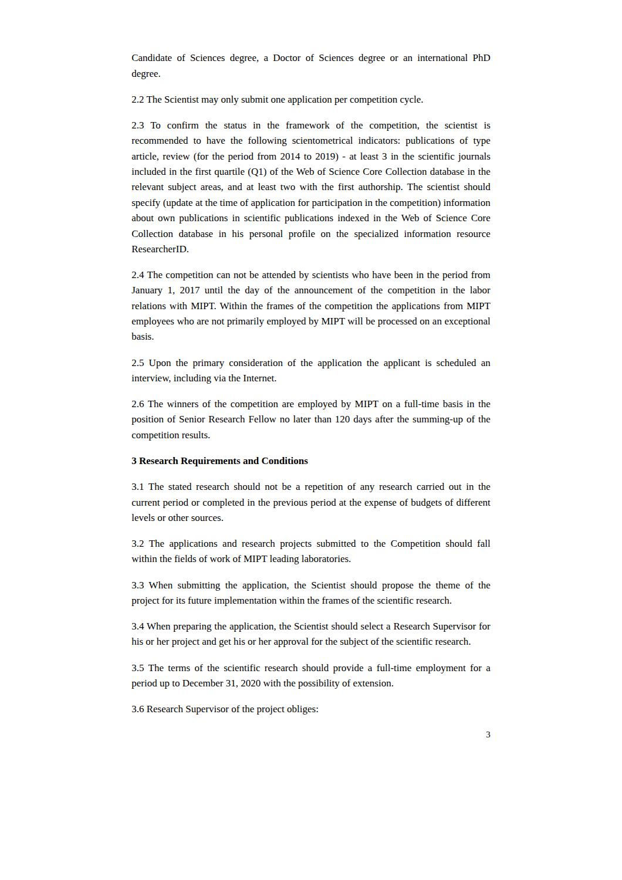Candidate of Sciences degree, a Doctor of Sciences degree or an international PhD degree.
2.2 The Scientist may only submit one application per competition cycle.
2.3 To confirm the status in the framework of the competition, the scientist is recommended to have the following scientometrical indicators: publications of type article, review (for the period from 2014 to 2019) - at least 3 in the scientific journals included in the first quartile (Q1) of the Web of Science Core Collection database in the relevant subject areas, and at least two with the first authorship. The scientist should specify (update at the time of application for participation in the competition) information about own publications in scientific publications indexed in the Web of Science Core Collection database in his personal profile on the specialized information resource ResearcherID.
2.4 The competition can not be attended by scientists who have been in the period from January 1, 2017 until the day of the announcement of the competition in the labor relations with MIPT. Within the frames of the competition the applications from MIPT employees who are not primarily employed by MIPT will be processed on an exceptional basis.
2.5 Upon the primary consideration of the application the applicant is scheduled an interview, including via the Internet.
2.6 The winners of the competition are employed by MIPT on a full-time basis in the position of Senior Research Fellow no later than 120 days after the summing-up of the competition results.
3 Research Requirements and Conditions
3.1 The stated research should not be a repetition of any research carried out in the current period or completed in the previous period at the expense of budgets of different levels or other sources.
3.2 The applications and research projects submitted to the Competition should fall within the fields of work of MIPT leading laboratories.
3.3 When submitting the application, the Scientist should propose the theme of the project for its future implementation within the frames of the scientific research.
3.4 When preparing the application, the Scientist should select a Research Supervisor for his or her project and get his or her approval for the subject of the scientific research.
3.5 The terms of the scientific research should provide a full-time employment for a period up to December 31, 2020 with the possibility of extension.
3.6 Research Supervisor of the project obliges:
3